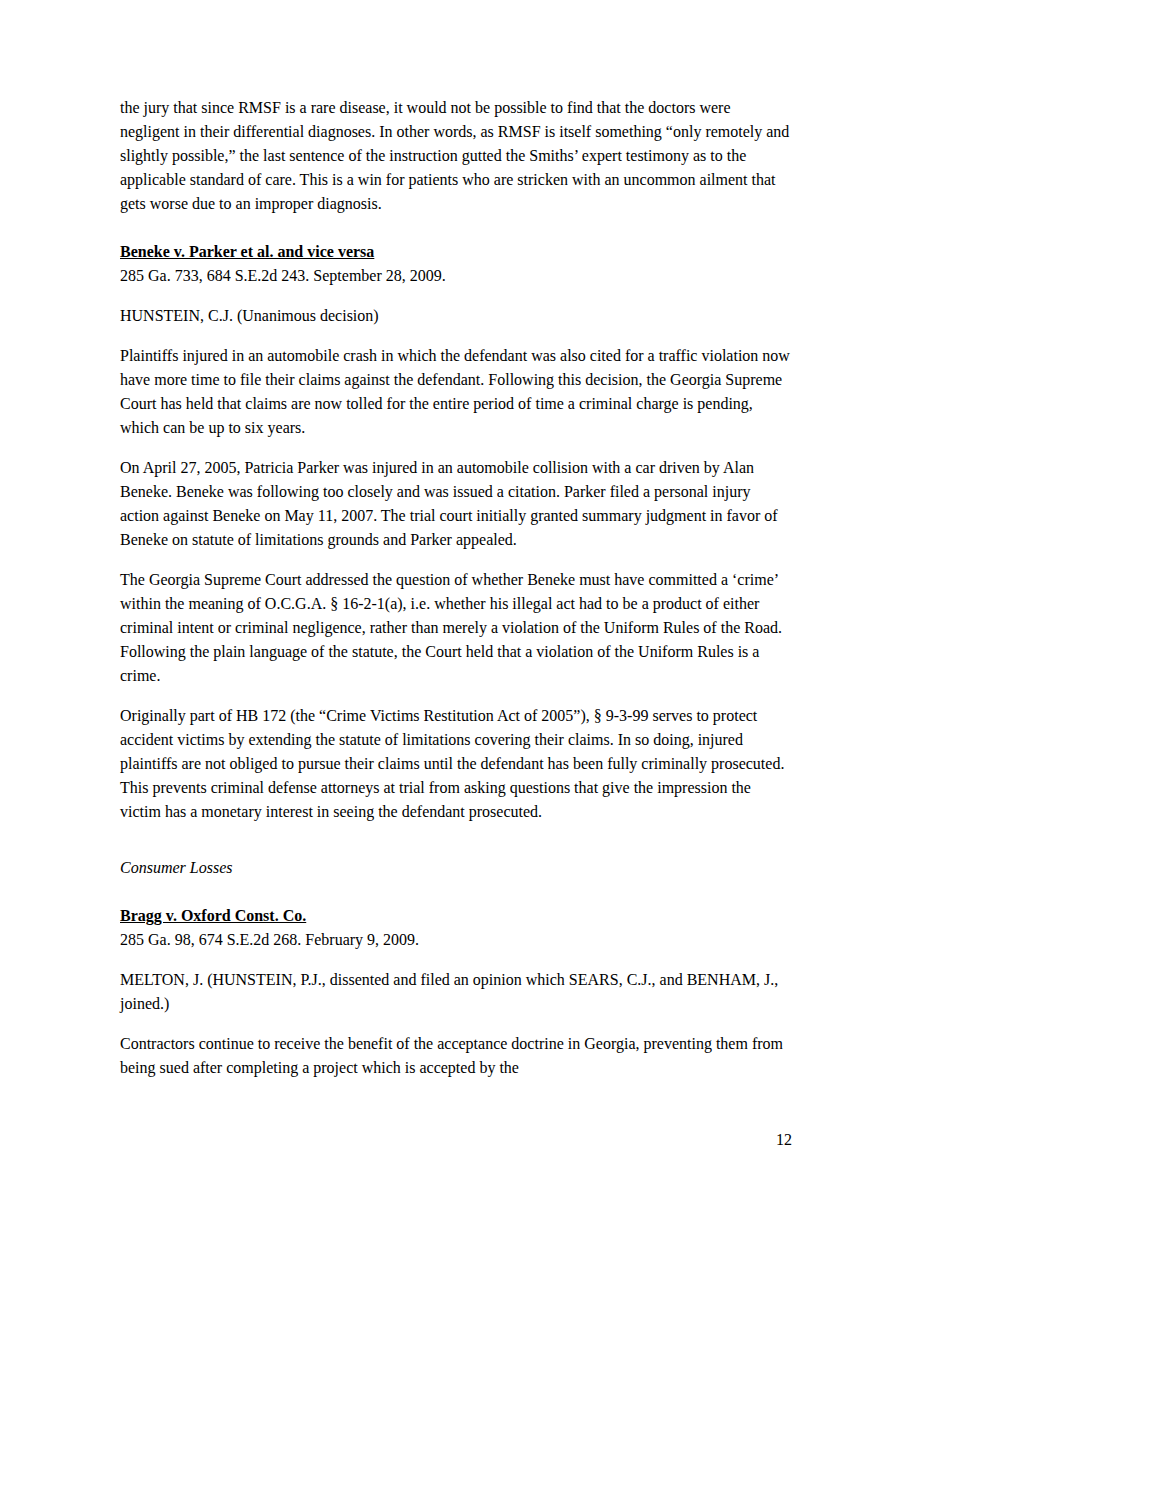the jury that since RMSF is a rare disease, it would not be possible to find that the doctors were negligent in their differential diagnoses. In other words, as RMSF is itself something “only remotely and slightly possible,” the last sentence of the instruction gutted the Smiths’ expert testimony as to the applicable standard of care. This is a win for patients who are stricken with an uncommon ailment that gets worse due to an improper diagnosis.
Beneke v. Parker et al. and vice versa
285 Ga. 733, 684 S.E.2d 243. September 28, 2009.
HUNSTEIN, C.J. (Unanimous decision)
Plaintiffs injured in an automobile crash in which the defendant was also cited for a traffic violation now have more time to file their claims against the defendant. Following this decision, the Georgia Supreme Court has held that claims are now tolled for the entire period of time a criminal charge is pending, which can be up to six years.
On April 27, 2005, Patricia Parker was injured in an automobile collision with a car driven by Alan Beneke. Beneke was following too closely and was issued a citation. Parker filed a personal injury action against Beneke on May 11, 2007. The trial court initially granted summary judgment in favor of Beneke on statute of limitations grounds and Parker appealed.
The Georgia Supreme Court addressed the question of whether Beneke must have committed a ‘crime’ within the meaning of O.C.G.A. § 16-2-1(a), i.e. whether his illegal act had to be a product of either criminal intent or criminal negligence, rather than merely a violation of the Uniform Rules of the Road. Following the plain language of the statute, the Court held that a violation of the Uniform Rules is a crime.
Originally part of HB 172 (the “Crime Victims Restitution Act of 2005”), § 9-3-99 serves to protect accident victims by extending the statute of limitations covering their claims. In so doing, injured plaintiffs are not obliged to pursue their claims until the defendant has been fully criminally prosecuted. This prevents criminal defense attorneys at trial from asking questions that give the impression the victim has a monetary interest in seeing the defendant prosecuted.
Consumer Losses
Bragg v. Oxford Const. Co.
285 Ga. 98, 674 S.E.2d 268. February 9, 2009.
MELTON, J. (HUNSTEIN, P.J., dissented and filed an opinion which SEARS, C.J., and BENHAM, J., joined.)
Contractors continue to receive the benefit of the acceptance doctrine in Georgia, preventing them from being sued after completing a project which is accepted by the
12